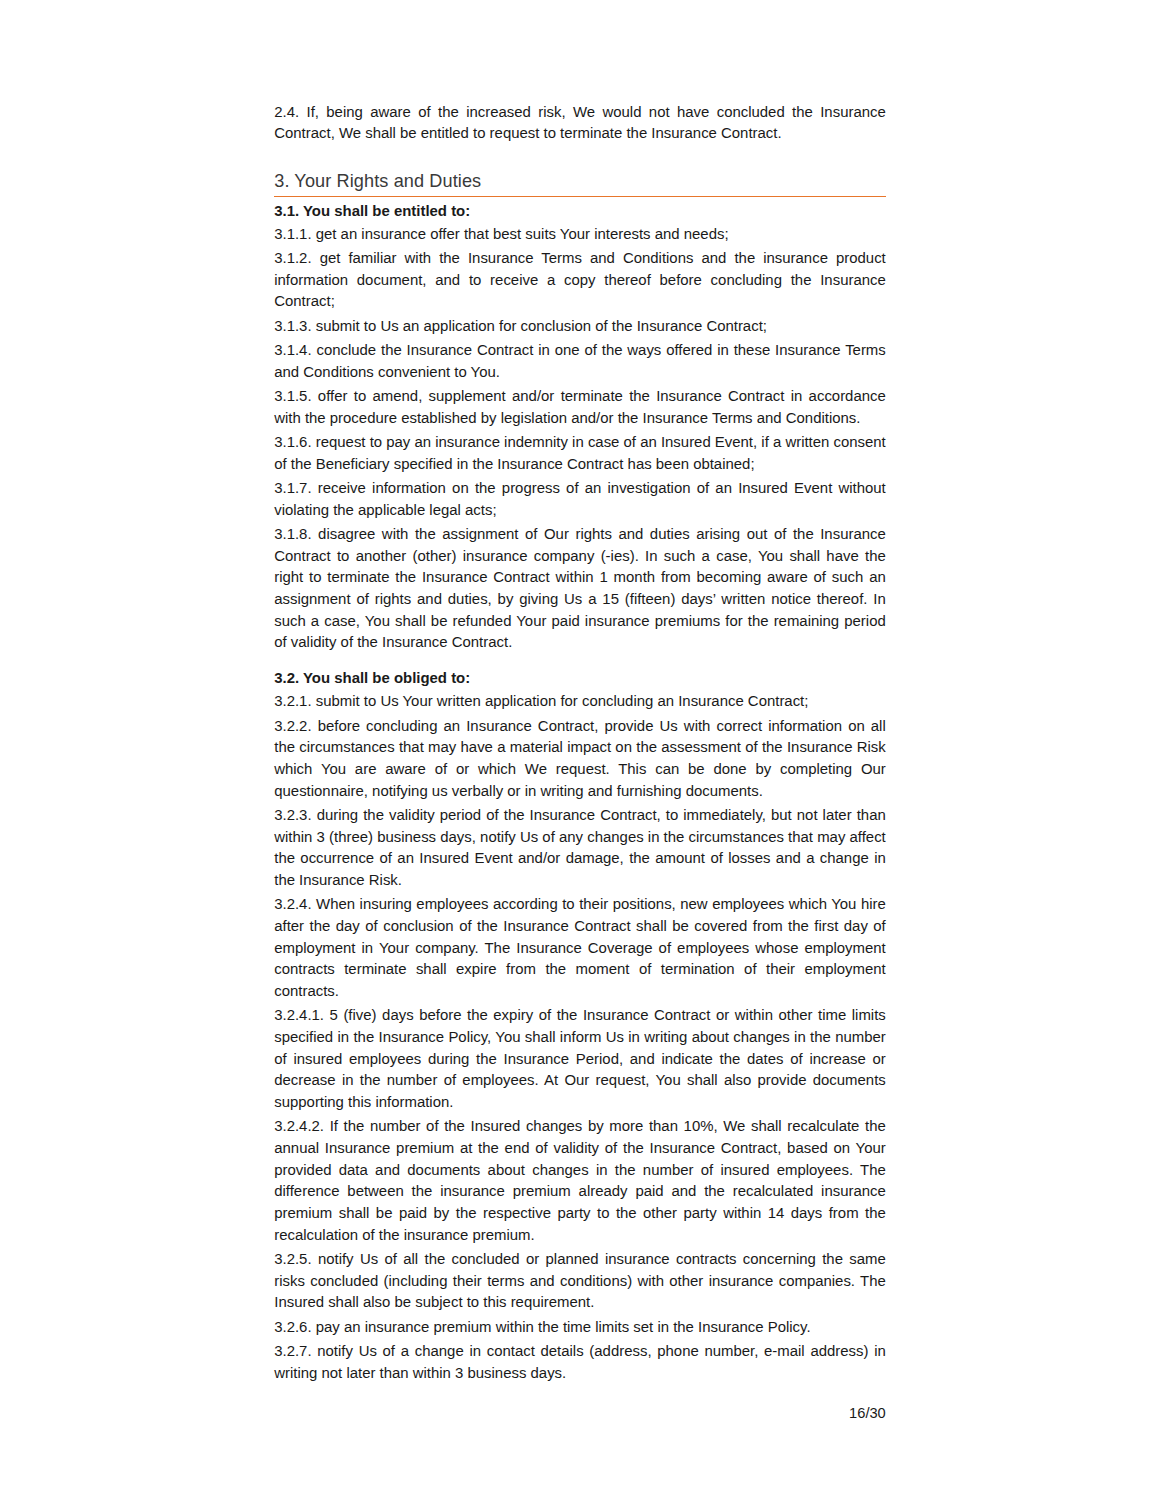2.4. If, being aware of the increased risk, We would not have concluded the Insurance Contract, We shall be entitled to request to terminate the Insurance Contract.
3. Your Rights and Duties
3.1. You shall be entitled to:
3.1.1. get an insurance offer that best suits Your interests and needs;
3.1.2. get familiar with the Insurance Terms and Conditions and the insurance product information document, and to receive a copy thereof before concluding the Insurance Contract;
3.1.3. submit to Us an application for conclusion of the Insurance Contract;
3.1.4. conclude the Insurance Contract in one of the ways offered in these Insurance Terms and Conditions convenient to You.
3.1.5. offer to amend, supplement and/or terminate the Insurance Contract in accordance with the procedure established by legislation and/or the Insurance Terms and Conditions.
3.1.6. request to pay an insurance indemnity in case of an Insured Event, if a written consent of the Beneficiary specified in the Insurance Contract has been obtained;
3.1.7. receive information on the progress of an investigation of an Insured Event without violating the applicable legal acts;
3.1.8. disagree with the assignment of Our rights and duties arising out of the Insurance Contract to another (other) insurance company (-ies). In such a case, You shall have the right to terminate the Insurance Contract within 1 month from becoming aware of such an assignment of rights and duties, by giving Us a 15 (fifteen) days’ written notice thereof. In such a case, You shall be refunded Your paid insurance premiums for the remaining period of validity of the Insurance Contract.
3.2. You shall be obliged to:
3.2.1. submit to Us Your written application for concluding an Insurance Contract;
3.2.2. before concluding an Insurance Contract, provide Us with correct information on all the circumstances that may have a material impact on the assessment of the Insurance Risk which You are aware of or which We request. This can be done by completing Our questionnaire, notifying us verbally or in writing and furnishing documents.
3.2.3. during the validity period of the Insurance Contract, to immediately, but not later than within 3 (three) business days, notify Us of any changes in the circumstances that may affect the occurrence of an Insured Event and/or damage, the amount of losses and a change in the Insurance Risk.
3.2.4. When insuring employees according to their positions, new employees which You hire after the day of conclusion of the Insurance Contract shall be covered from the first day of employment in Your company. The Insurance Coverage of employees whose employment contracts terminate shall expire from the moment of termination of their employment contracts.
3.2.4.1. 5 (five) days before the expiry of the Insurance Contract or within other time limits specified in the Insurance Policy, You shall inform Us in writing about changes in the number of insured employees during the Insurance Period, and indicate the dates of increase or decrease in the number of employees. At Our request, You shall also provide documents supporting this information.
3.2.4.2. If the number of the Insured changes by more than 10%, We shall recalculate the annual Insurance premium at the end of validity of the Insurance Contract, based on Your provided data and documents about changes in the number of insured employees. The difference between the insurance premium already paid and the recalculated insurance premium shall be paid by the respective party to the other party within 14 days from the recalculation of the insurance premium.
3.2.5. notify Us of all the concluded or planned insurance contracts concerning the same risks concluded (including their terms and conditions) with other insurance companies. The Insured shall also be subject to this requirement.
3.2.6. pay an insurance premium within the time limits set in the Insurance Policy.
3.2.7. notify Us of a change in contact details (address, phone number, e-mail address) in writing not later than within 3 business days.
16/30